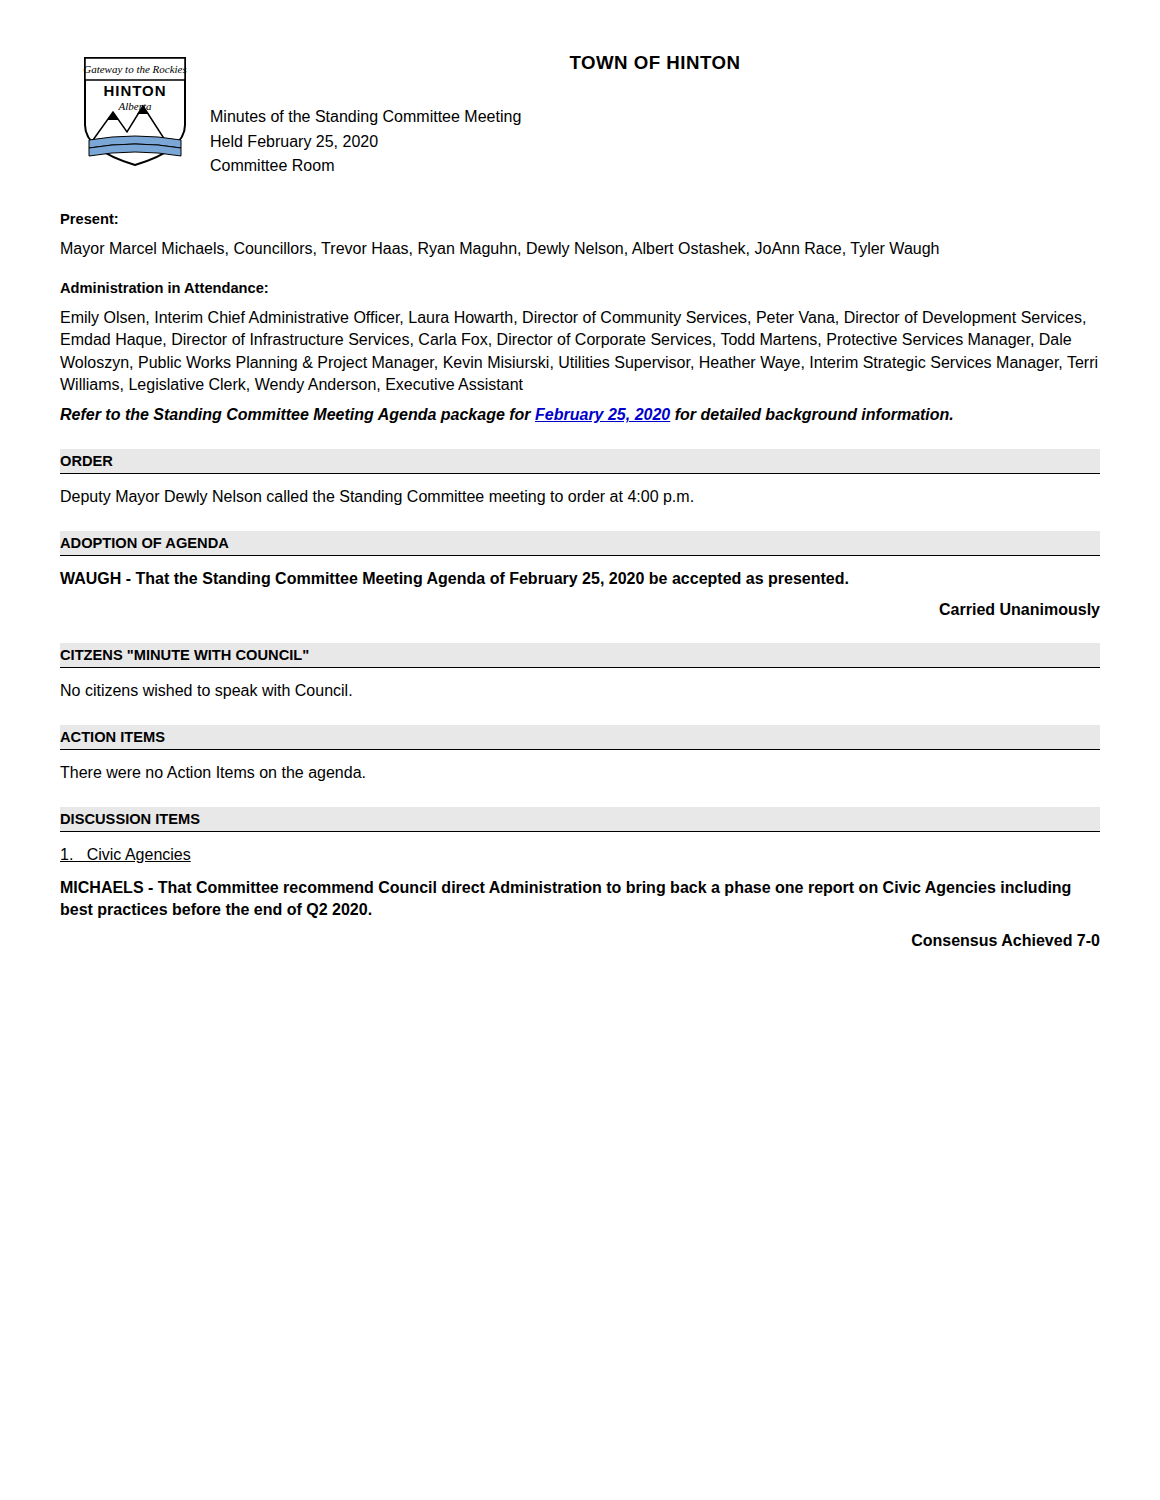Gateway to the Rockies HINTON Alberta
TOWN OF HINTON
Minutes of the Standing Committee Meeting
Held February 25, 2020
Committee Room
Present:
Mayor Marcel Michaels, Councillors, Trevor Haas, Ryan Maguhn, Dewly Nelson, Albert Ostashek, JoAnn Race, Tyler Waugh
Administration in Attendance:
Emily Olsen, Interim Chief Administrative Officer, Laura Howarth, Director of Community Services, Peter Vana, Director of Development Services, Emdad Haque, Director of Infrastructure Services, Carla Fox, Director of Corporate Services, Todd Martens, Protective Services Manager, Dale Woloszyn, Public Works Planning & Project Manager, Kevin Misiurski, Utilities Supervisor, Heather Waye, Interim Strategic Services Manager, Terri Williams, Legislative Clerk, Wendy Anderson, Executive Assistant
Refer to the Standing Committee Meeting Agenda package for February 25, 2020 for detailed background information.
ORDER
Deputy Mayor Dewly Nelson called the Standing Committee meeting to order at 4:00 p.m.
ADOPTION OF AGENDA
WAUGH - That the Standing Committee Meeting Agenda of February 25, 2020 be accepted as presented.
Carried Unanimously
CITZENS "MINUTE WITH COUNCIL"
No citizens wished to speak with Council.
ACTION ITEMS
There were no Action Items on the agenda.
DISCUSSION ITEMS
1. Civic Agencies
MICHAELS - That Committee recommend Council direct Administration to bring back a phase one report on Civic Agencies including best practices before the end of Q2 2020.
Consensus Achieved 7-0